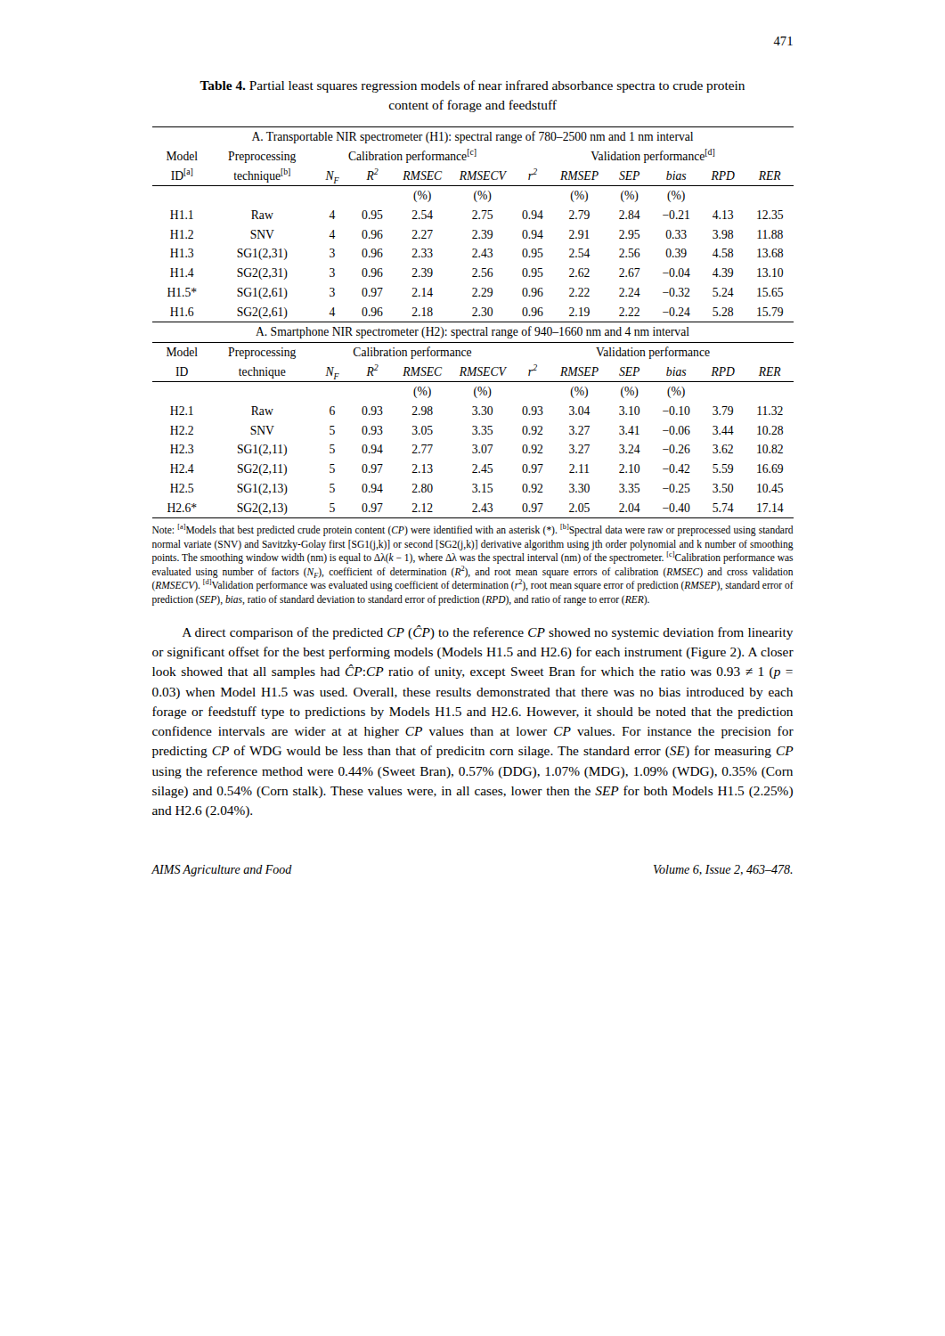471
Table 4. Partial least squares regression models of near infrared absorbance spectra to crude protein content of forage and feedstuff
| A. Transportable NIR spectrometer (H1): spectral range of 780–2500 nm and 1 nm interval |
| Model | Preprocessing | Calibration performance [c] | Validation performance [d] |
| ID [a] | technique [b] | N F | R 2 | RMSEC | RMSECV | r 2 | RMSEP | SEP | bias | RPD | RER |
| | | | | (%) | (%) | | (%) | (%) | (%) | | |
| H1.1 | Raw | 4 | 0.95 | 2.54 | 2.75 | 0.94 | 2.79 | 2.84 | −0.21 | 4.13 | 12.35 |
| H1.2 | SNV | 4 | 0.96 | 2.27 | 2.39 | 0.94 | 2.91 | 2.95 | 0.33 | 3.98 | 11.88 |
| H1.3 | SG1(2,31) | 3 | 0.96 | 2.33 | 2.43 | 0.95 | 2.54 | 2.56 | 0.39 | 4.58 | 13.68 |
| H1.4 | SG2(2,31) | 3 | 0.96 | 2.39 | 2.56 | 0.95 | 2.62 | 2.67 | −0.04 | 4.39 | 13.10 |
| H1.5* | SG1(2,61) | 3 | 0.97 | 2.14 | 2.29 | 0.96 | 2.22 | 2.24 | −0.32 | 5.24 | 15.65 |
| H1.6 | SG2(2,61) | 4 | 0.96 | 2.18 | 2.30 | 0.96 | 2.19 | 2.22 | −0.24 | 5.28 | 15.79 |
| A. Smartphone NIR spectrometer (H2): spectral range of 940–1660 nm and 4 nm interval |
| Model | Preprocessing | Calibration performance | Validation performance |
| ID | technique | N F | R 2 | RMSEC | RMSECV | r 2 | RMSEP | SEP | bias | RPD | RER |
| | | | | (%) | (%) | | (%) | (%) | (%) | | |
| H2.1 | Raw | 6 | 0.93 | 2.98 | 3.30 | 0.93 | 3.04 | 3.10 | −0.10 | 3.79 | 11.32 |
| H2.2 | SNV | 5 | 0.93 | 3.05 | 3.35 | 0.92 | 3.27 | 3.41 | −0.06 | 3.44 | 10.28 |
| H2.3 | SG1(2,11) | 5 | 0.94 | 2.77 | 3.07 | 0.92 | 3.27 | 3.24 | −0.26 | 3.62 | 10.82 |
| H2.4 | SG2(2,11) | 5 | 0.97 | 2.13 | 2.45 | 0.97 | 2.11 | 2.10 | −0.42 | 5.59 | 16.69 |
| H2.5 | SG1(2,13) | 5 | 0.94 | 2.80 | 3.15 | 0.92 | 3.30 | 3.35 | −0.25 | 3.50 | 10.45 |
| H2.6* | SG2(2,13) | 5 | 0.97 | 2.12 | 2.43 | 0.97 | 2.05 | 2.04 | −0.40 | 5.74 | 17.14 |
Note: [a]Models that best predicted crude protein content (CP) were identified with an asterisk (*). [b]Spectral data were raw or preprocessed using standard normal variate (SNV) and Savitzky-Golay first [SG1(j,k)] or second [SG2(j,k)] derivative algorithm using jth order polynomial and k number of smoothing points. The smoothing window width (nm) is equal to Δλ(k − 1), where Δλ was the spectral interval (nm) of the spectrometer. [c]Calibration performance was evaluated using number of factors (NF), coefficient of determination (R2), and root mean square errors of calibration (RMSEC) and cross validation (RMSECV). [d]Validation performance was evaluated using coefficient of determination (r2), root mean square error of prediction (RMSEP), standard error of prediction (SEP), bias, ratio of standard deviation to standard error of prediction (RPD), and ratio of range to error (RER).
A direct comparison of the predicted CP (ĈP) to the reference CP showed no systemic deviation from linearity or significant offset for the best performing models (Models H1.5 and H2.6) for each instrument (Figure 2). A closer look showed that all samples had ĈP:CP ratio of unity, except Sweet Bran for which the ratio was 0.93 ≠ 1 (p = 0.03) when Model H1.5 was used. Overall, these results demonstrated that there was no bias introduced by each forage or feedstuff type to predictions by Models H1.5 and H2.6. However, it should be noted that the prediction confidence intervals are wider at at higher CP values than at lower CP values. For instance the precision for predicting CP of WDG would be less than that of predicitn corn silage. The standard error (SE) for measuring CP using the reference method were 0.44% (Sweet Bran), 0.57% (DDG), 1.07% (MDG), 1.09% (WDG), 0.35% (Corn silage) and 0.54% (Corn stalk). These values were, in all cases, lower then the SEP for both Models H1.5 (2.25%) and H2.6 (2.04%).
AIMS Agriculture and Food
Volume 6, Issue 2, 463–478.